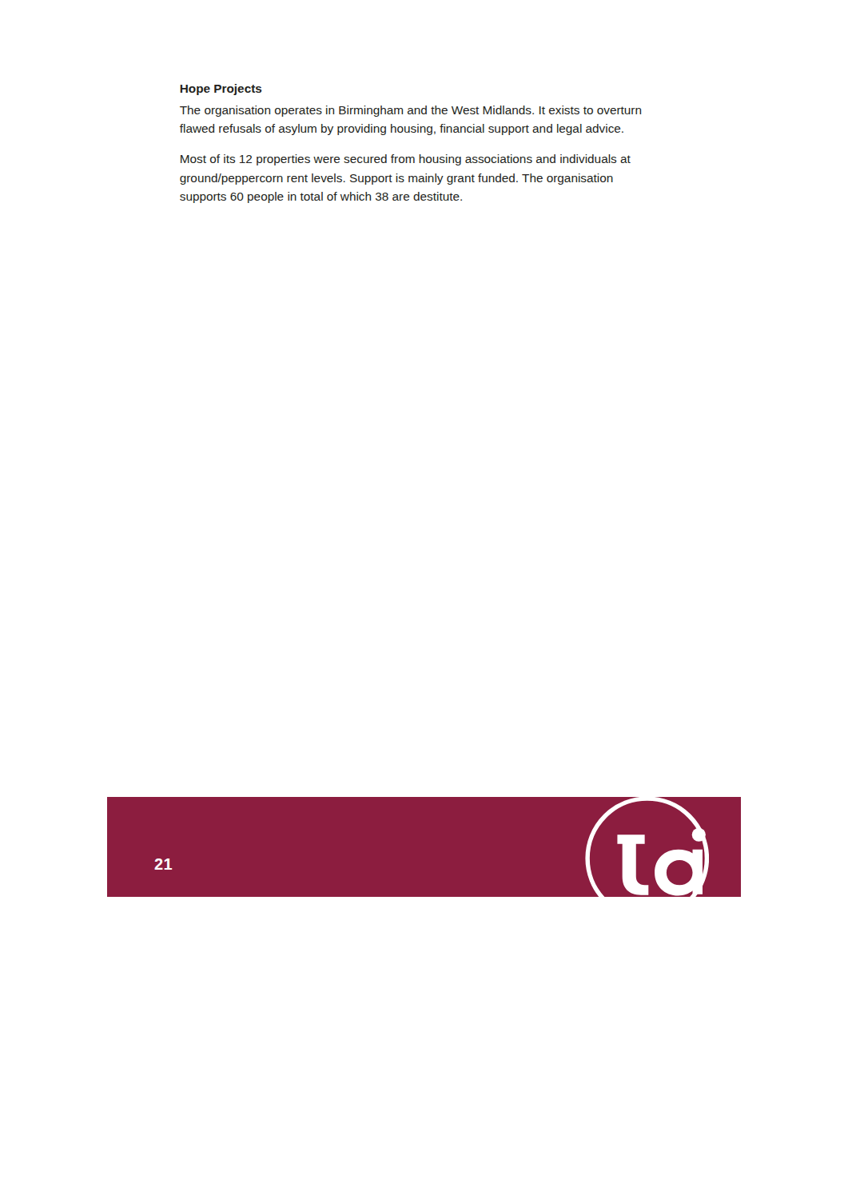Hope Projects
The organisation operates in Birmingham and the West Midlands. It exists to overturn flawed refusals of asylum by providing housing, financial support and legal advice.
Most of its 12 properties were secured from housing associations and individuals at ground/peppercorn rent levels. Support is mainly grant funded. The organisation supports 60 people in total of which 38 are destitute.
21